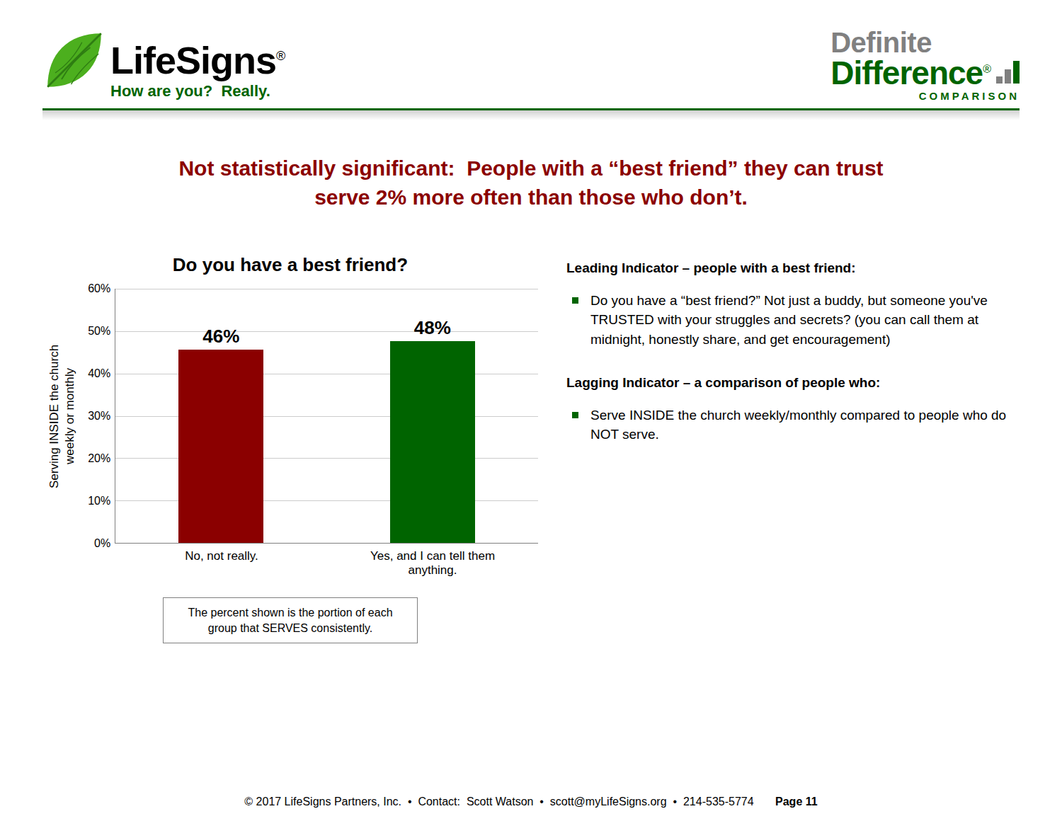LifeSigns®
How are you? Really.
Definite
Difference®
COMPARISON
Not statistically significant: People with a “best friend” they can trust
serve 2% more often than those who don’t.
Do you have a best friend?
Serving INSIDE the church
weekly or monthly
60% 50% 40% 30% 20% 10% 0%
46%
48%
No, not really.
Yes, and I can tell them anything.
The percent shown is the portion of each group that SERVES consistently.
Leading Indicator – people with a best friend:
Do you have a “best friend?” Not just a buddy, but someone you've TRUSTED with your struggles and secrets? (you can call them at midnight, honestly share, and get encouragement)
Lagging Indicator – a comparison of people who:
Serve INSIDE the church weekly/monthly compared to people who do NOT serve.
© 2017 LifeSigns Partners, Inc. • Contact: Scott Watson • scott@myLifeSigns.org • 214-535-5774 Page 11